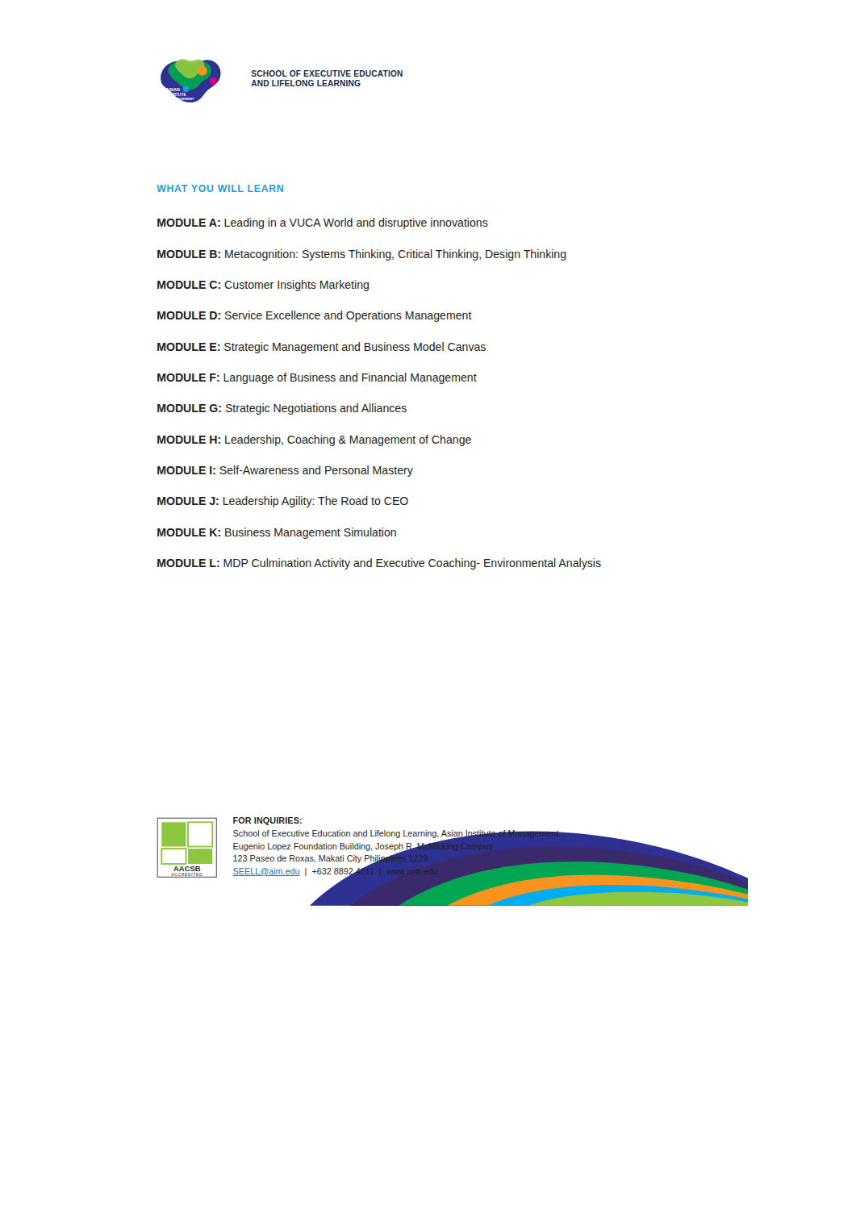Asian Institute of Management ASIAN INSTITUTE of MANAGEMENT
School of Executive Education
and Lifelong Learning
What you will learn
MODULE A: Leading in a VUCA World and disruptive innovations
MODULE B: Metacognition: Systems Thinking, Critical Thinking, Design Thinking
MODULE C: Customer Insights Marketing
MODULE D: Service Excellence and Operations Management
MODULE E: Strategic Management and Business Model Canvas
MODULE F: Language of Business and Financial Management
MODULE G: Strategic Negotiations and Alliances
MODULE H: Leadership, Coaching & Management of Change
MODULE I: Self-Awareness and Personal Mastery
MODULE J: Leadership Agility: The Road to CEO
MODULE K: Business Management Simulation
MODULE L: MDP Culmination Activity and Executive Coaching- Environmental Analysis
AACSB Accredited AACSB ACCREDITED
FOR INQUIRIES:
School of Executive Education and Lifelong Learning, Asian Institute of Management
Eugenio Lopez Foundation Building, Joseph R. McMicking Campus
123 Paseo de Roxas, Makati City Philippines 1229
SEELL@aim.edu | +632 8892 4011 | www.aim.edu